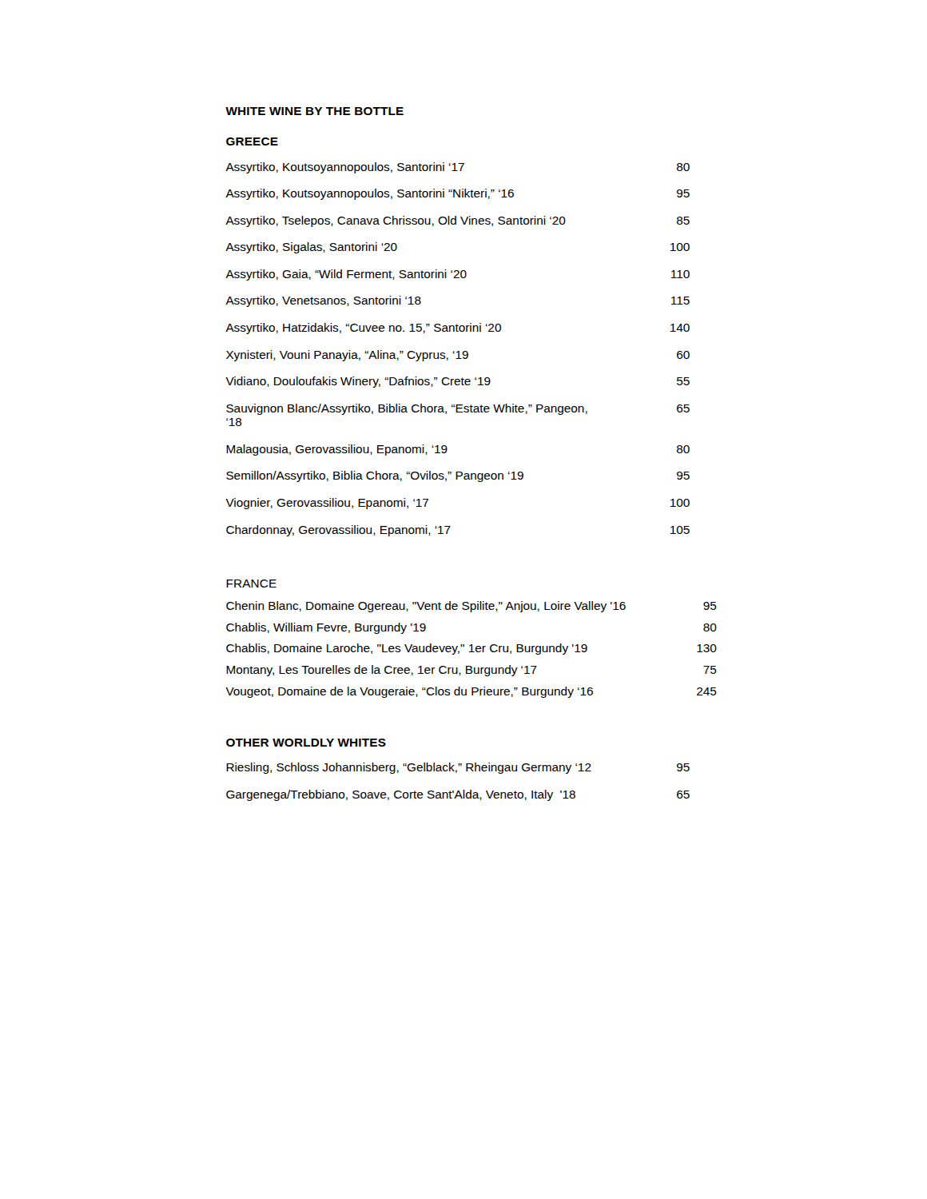WHITE WINE BY THE BOTTLE
GREECE
| Assyrtiko, Koutsoyannopoulos, Santorini ‘17 | 80 |
| Assyrtiko, Koutsoyannopoulos, Santorini “Nikteri,” ‘16 | 95 |
| Assyrtiko, Tselepos, Canava Chrissou, Old Vines, Santorini ‘20 | 85 |
| Assyrtiko, Sigalas, Santorini ‘20 | 100 |
| Assyrtiko, Gaia, “Wild Ferment, Santorini ‘20 | 110 |
| Assyrtiko, Venetsanos, Santorini ‘18 | 115 |
| Assyrtiko, Hatzidakis, “Cuvee no. 15,” Santorini ‘20 | 140 |
| Xynisteri, Vouni Panayia, “Alina,” Cyprus, ‘19 | 60 |
| Vidiano, Douloufakis Winery, “Dafnios,” Crete ‘19 | 55 |
| Sauvignon Blanc/Assyrtiko, Biblia Chora, “Estate White,” Pangeon, ‘18 | 65 |
| Malagousia, Gerovassiliou, Epanomi, ‘19 | 80 |
| Semillon/Assyrtiko, Biblia Chora, “Ovilos,” Pangeon ‘19 | 95 |
| Viognier, Gerovassiliou, Epanomi, ‘17 | 100 |
| Chardonnay, Gerovassiliou, Epanomi, ‘17 | 105 |
FRANCE
| Chenin Blanc, Domaine Ogereau, "Vent de Spilite," Anjou, Loire Valley '16 | 95 |
| Chablis, William Fevre, Burgundy '19 | 80 |
| Chablis, Domaine Laroche, "Les Vaudevey," 1er Cru, Burgundy '19 | 130 |
| Montany, Les Tourelles de la Cree, 1er Cru, Burgundy ‘17 | 75 |
| Vougeot, Domaine de la Vougeraie, “Clos du Prieure,” Burgundy ‘16 | 245 |
OTHER WORLDLY WHITES
| Riesling, Schloss Johannisberg, “Gelblack,” Rheingau Germany ‘12 | 95 |
| Gargenega/Trebbiano, Soave, Corte Sant'Alda, Veneto, Italy '18 | 65 |